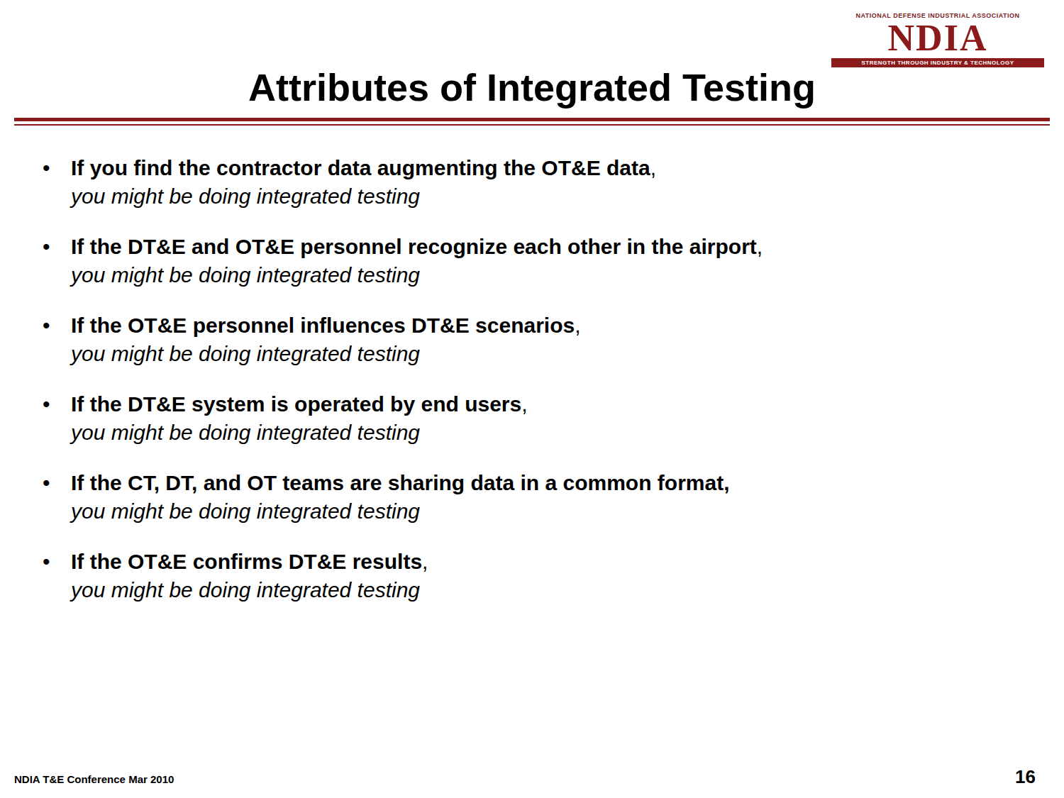NATIONAL DEFENSE INDUSTRIAL ASSOCIATION
NDIA
STRENGTH THROUGH INDUSTRY & TECHNOLOGY
Attributes of Integrated Testing
If you find the contractor data augmenting the OT&E data, you might be doing integrated testing
If the DT&E and OT&E personnel recognize each other in the airport, you might be doing integrated testing
If the OT&E personnel influences DT&E scenarios, you might be doing integrated testing
If the DT&E system is operated by end users, you might be doing integrated testing
If the CT, DT, and OT teams are sharing data in a common format, you might be doing integrated testing
If the OT&E confirms DT&E results, you might be doing integrated testing
NDIA T&E Conference Mar 2010
16